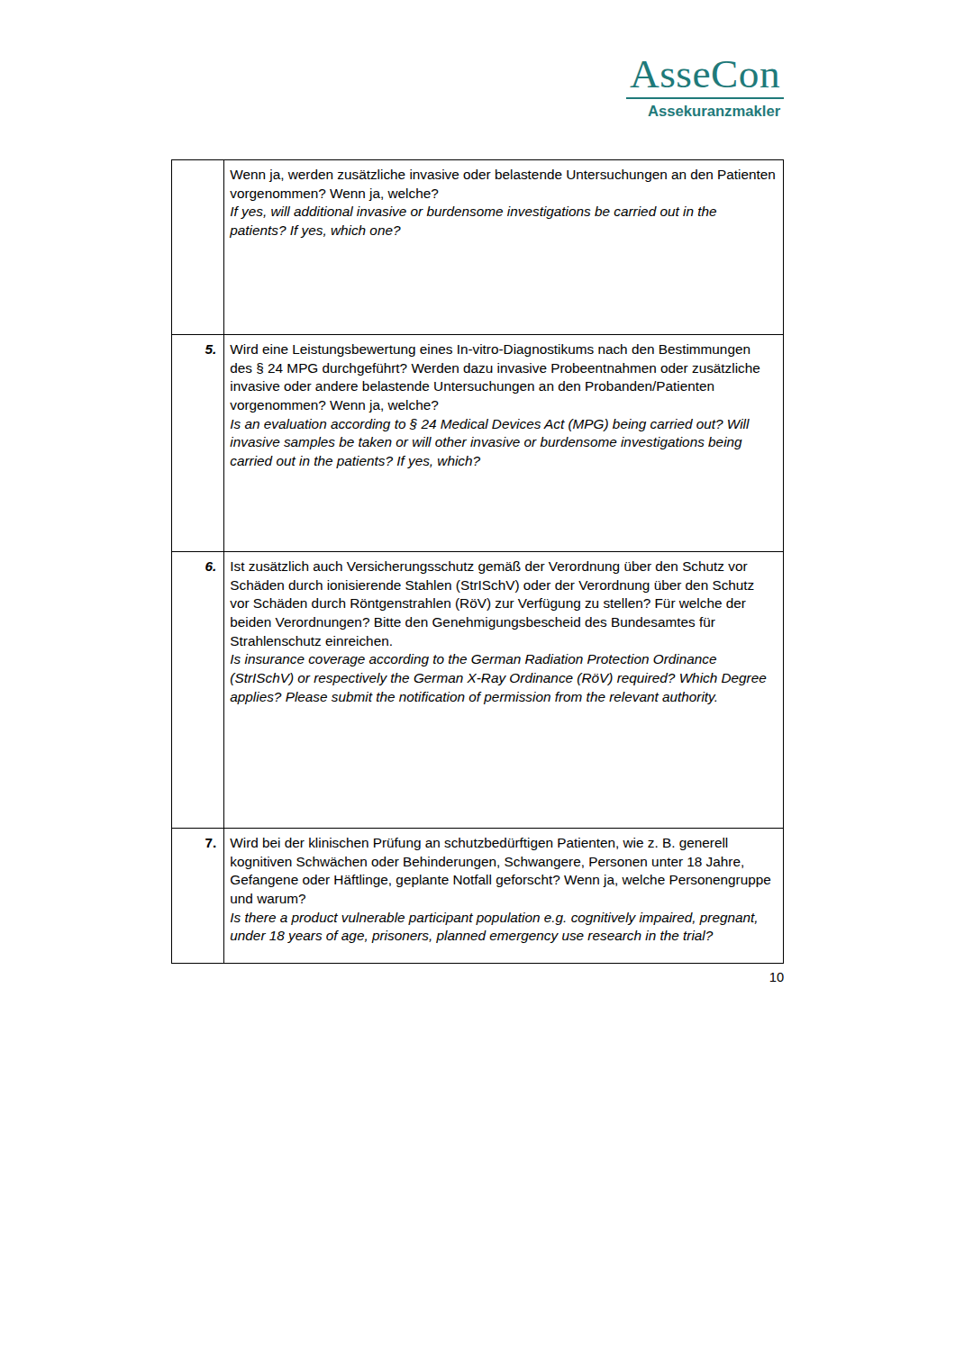AsseCon
Assekuranzmakler
| | Wenn ja, werden zusätzliche invasive oder belastende Untersuchungen an den Patienten vorgenommen? Wenn ja, welche? If yes, will additional invasive or burdensome investigations be carried out in the patients? If yes, which one? |
| 5. | Wird eine Leistungsbewertung eines In-vitro-Diagnostikums nach den Bestimmungen des § 24 MPG durchgeführt? Werden dazu invasive Probeentnahmen oder zusätzliche invasive oder andere belastende Untersuchungen an den Probanden/Patienten vorgenommen? Wenn ja, welche? Is an evaluation according to § 24 Medical Devices Act (MPG) being carried out? Will invasive samples be taken or will other invasive or burdensome investigations being carried out in the patients? If yes, which? |
| 6. | Ist zusätzlich auch Versicherungsschutz gemäß der Verordnung über den Schutz vor Schäden durch ionisierende Stahlen (StrISchV) oder der Verordnung über den Schutz vor Schäden durch Röntgenstrahlen (RöV) zur Verfügung zu stellen? Für welche der beiden Verordnungen? Bitte den Genehmigungsbescheid des Bundesamtes für Strahlenschutz einreichen. Is insurance coverage according to the German Radiation Protection Ordinance (StrISchV) or respectively the German X-Ray Ordinance (RöV) required? Which Degree applies? Please submit the notification of permission from the relevant authority. |
| 7. | Wird bei der klinischen Prüfung an schutzbedürftigen Patienten, wie z. B. generell kognitiven Schwächen oder Behinderungen, Schwangere, Personen unter 18 Jahre, Gefangene oder Häftlinge, geplante Notfall geforscht? Wenn ja, welche Personengruppe und warum? Is there a product vulnerable participant population e.g. cognitively impaired, pregnant, under 18 years of age, prisoners, planned emergency use research in the trial? |
10